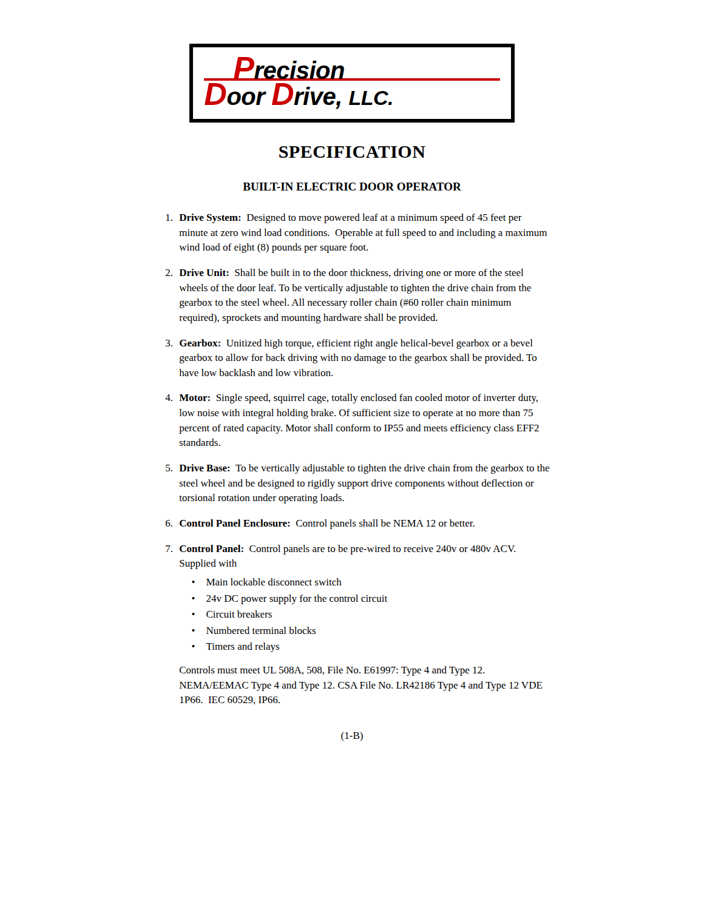Precision Door Drive, LLC.
SPECIFICATION
BUILT-IN ELECTRIC DOOR OPERATOR
Drive System: Designed to move powered leaf at a minimum speed of 45 feet per minute at zero wind load conditions. Operable at full speed to and including a maximum wind load of eight (8) pounds per square foot.
Drive Unit: Shall be built in to the door thickness, driving one or more of the steel wheels of the door leaf. To be vertically adjustable to tighten the drive chain from the gearbox to the steel wheel. All necessary roller chain (#60 roller chain minimum required), sprockets and mounting hardware shall be provided.
Gearbox: Unitized high torque, efficient right angle helical-bevel gearbox or a bevel gearbox to allow for back driving with no damage to the gearbox shall be provided. To have low backlash and low vibration.
Motor: Single speed, squirrel cage, totally enclosed fan cooled motor of inverter duty, low noise with integral holding brake. Of sufficient size to operate at no more than 75 percent of rated capacity. Motor shall conform to IP55 and meets efficiency class EFF2 standards.
Drive Base: To be vertically adjustable to tighten the drive chain from the gearbox to the steel wheel and be designed to rigidly support drive components without deflection or torsional rotation under operating loads.
Control Panel Enclosure: Control panels shall be NEMA 12 or better.
Control Panel: Control panels are to be pre-wired to receive 240v or 480v ACV.
Supplied with
Main lockable disconnect switch
24v DC power supply for the control circuit
Circuit breakers
Numbered terminal blocks
Timers and relays
Controls must meet UL 508A, 508, File No. E61997: Type 4 and Type 12. NEMA/EEMAC Type 4 and Type 12. CSA File No. LR42186 Type 4 and Type 12 VDE 1P66. IEC 60529, IP66.
(1-B)